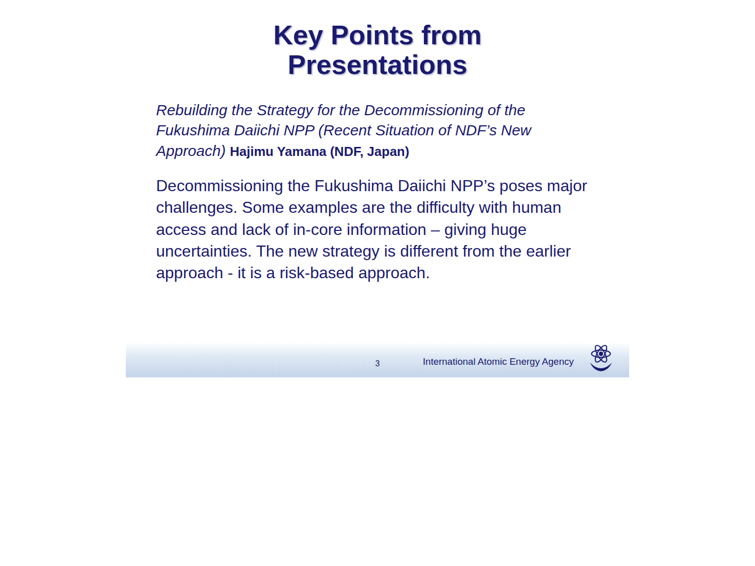Key Points from
Presentations
Rebuilding the Strategy for the Decommissioning of the Fukushima Daiichi NPP (Recent Situation of NDF’s New Approach) Hajimu Yamana (NDF, Japan)
Decommissioning the Fukushima Daiichi NPP’s poses major challenges. Some examples are the difficulty with human access and lack of in-core information – giving huge uncertainties. The new strategy is different from the earlier approach - it is a risk-based approach.
3
International Atomic Energy Agency